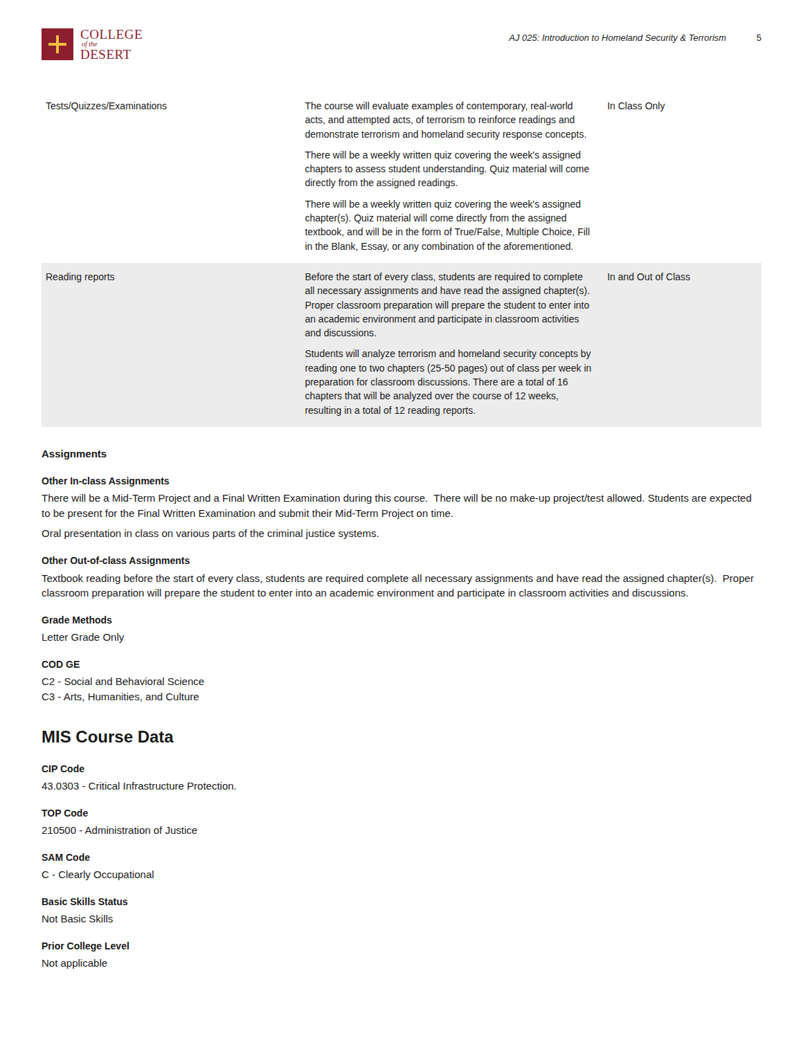COLLEGE
of the
DESERT
AJ 025: Introduction to Homeland Security & Terrorism 5
| Tests/Quizzes/Examinations | The course will evaluate examples of contemporary, real-world acts, and attempted acts, of terrorism to reinforce readings and demonstrate terrorism and homeland security response concepts. There will be a weekly written quiz covering the week's assigned chapters to assess student understanding. Quiz material will come directly from the assigned readings. There will be a weekly written quiz covering the week's assigned chapter(s). Quiz material will come directly from the assigned textbook, and will be in the form of True/False, Multiple Choice, Fill in the Blank, Essay, or any combination of the aforementioned. | In Class Only |
| Reading reports | Before the start of every class, students are required to complete all necessary assignments and have read the assigned chapter(s). Proper classroom preparation will prepare the student to enter into an academic environment and participate in classroom activities and discussions. Students will analyze terrorism and homeland security concepts by reading one to two chapters (25-50 pages) out of class per week in preparation for classroom discussions. There are a total of 16 chapters that will be analyzed over the course of 12 weeks, resulting in a total of 12 reading reports. | In and Out of Class |
Assignments
Other In-class Assignments
There will be a Mid-Term Project and a Final Written Examination during this course. There will be no make-up project/test allowed. Students are expected to be present for the Final Written Examination and submit their Mid-Term Project on time.
Oral presentation in class on various parts of the criminal justice systems.
Other Out-of-class Assignments
Textbook reading before the start of every class, students are required complete all necessary assignments and have read the assigned chapter(s). Proper classroom preparation will prepare the student to enter into an academic environment and participate in classroom activities and discussions.
Grade Methods
Letter Grade Only
COD GE
C2 - Social and Behavioral Science
C3 - Arts, Humanities, and Culture
MIS Course Data
CIP Code
43.0303 - Critical Infrastructure Protection.
TOP Code
210500 - Administration of Justice
SAM Code
C - Clearly Occupational
Basic Skills Status
Not Basic Skills
Prior College Level
Not applicable